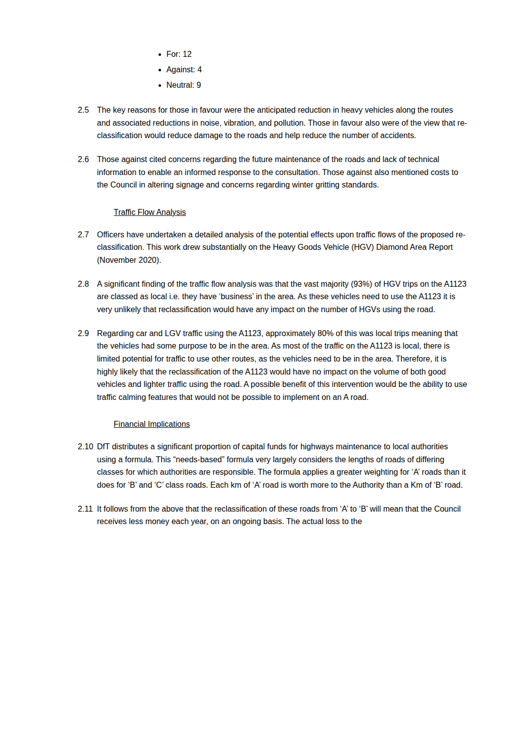For: 12
Against: 4
Neutral: 9
2.5
The key reasons for those in favour were the anticipated reduction in heavy vehicles along the routes and associated reductions in noise, vibration, and pollution. Those in favour also were of the view that re-classification would reduce damage to the roads and help reduce the number of accidents.
2.6
Those against cited concerns regarding the future maintenance of the roads and lack of technical information to enable an informed response to the consultation. Those against also mentioned costs to the Council in altering signage and concerns regarding winter gritting standards.
Traffic Flow Analysis
2.7
Officers have undertaken a detailed analysis of the potential effects upon traffic flows of the proposed re-classification. This work drew substantially on the Heavy Goods Vehicle (HGV) Diamond Area Report (November 2020).
2.8
A significant finding of the traffic flow analysis was that the vast majority (93%) of HGV trips on the A1123 are classed as local i.e. they have ‘business’ in the area. As these vehicles need to use the A1123 it is very unlikely that reclassification would have any impact on the number of HGVs using the road.
2.9
Regarding car and LGV traffic using the A1123, approximately 80% of this was local trips meaning that the vehicles had some purpose to be in the area. As most of the traffic on the A1123 is local, there is limited potential for traffic to use other routes, as the vehicles need to be in the area. Therefore, it is highly likely that the reclassification of the A1123 would have no impact on the volume of both good vehicles and lighter traffic using the road. A possible benefit of this intervention would be the ability to use traffic calming features that would not be possible to implement on an A road.
Financial Implications
2.10
DfT distributes a significant proportion of capital funds for highways maintenance to local authorities using a formula. This “needs-based” formula very largely considers the lengths of roads of differing classes for which authorities are responsible. The formula applies a greater weighting for ‘A’ roads than it does for ‘B’ and ‘C’ class roads. Each km of ‘A’ road is worth more to the Authority than a Km of ‘B’ road.
2.11
It follows from the above that the reclassification of these roads from ‘A’ to ‘B’ will mean that the Council receives less money each year, on an ongoing basis. The actual loss to the